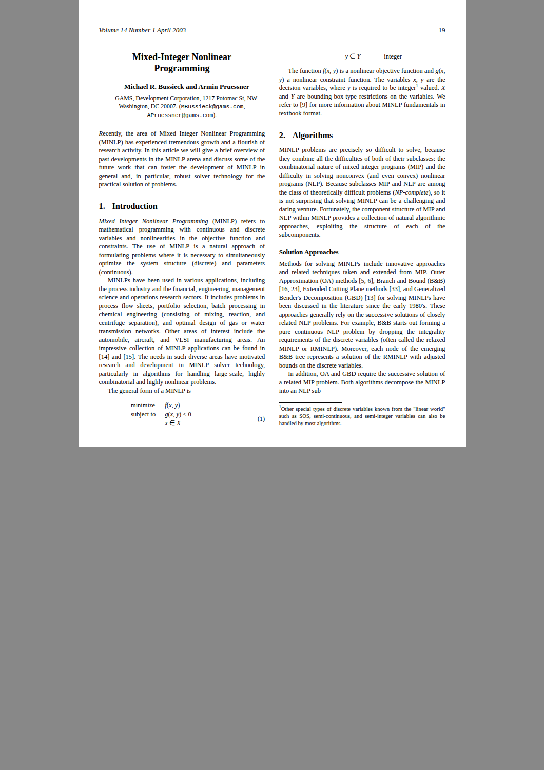Volume 14 Number 1 April 2003 19
Mixed-Integer Nonlinear
Programming
Michael R. Bussieck and Armin Pruessner
GAMS, Development Corporation, 1217 Potomac St, NW
Washington, DC 20007. (MBussieck@gams.com,
APruessner@gams.com).
Recently, the area of Mixed Integer Nonlinear Programming (MINLP) has experienced tremendous growth and a flourish of research activity. In this article we will give a brief overview of past developments in the MINLP arena and discuss some of the future work that can foster the development of MINLP in general and, in particular, robust solver technology for the practical solution of problems.
1. Introduction
Mixed Integer Nonlinear Programming (MINLP) refers to mathematical programming with continuous and discrete variables and nonlinearities in the objective function and constraints. The use of MINLP is a natural approach of formulating problems where it is necessary to simultaneously optimize the system structure (discrete) and parameters (continuous).
MINLPs have been used in various applications, including the process industry and the financial, engineering, management science and operations research sectors. It includes problems in process flow sheets, portfolio selection, batch processing in chemical engineering (consisting of mixing, reaction, and centrifuge separation), and optimal design of gas or water transmission networks. Other areas of interest include the automobile, aircraft, and VLSI manufacturing areas. An impressive collection of MINLP applications can be found in [14] and [15]. The needs in such diverse areas have motivated research and development in MINLP solver technology, particularly in algorithms for handling large-scale, highly combinatorial and highly nonlinear problems.
The general form of a MINLP is
| minimize | f ( x , y ) | |
| subject to | g ( x , y ) ≤ 0 | |
| | x ∈ X | |
| | y ∈ Y | integer |
(1)
The function f(x, y) is a nonlinear objective function and g(x, y) a nonlinear constraint function. The variables x, y are the decision variables, where y is required to be integer1 valued. X and Y are bounding-box-type restrictions on the variables. We refer to [9] for more information about MINLP fundamentals in textbook format.
2. Algorithms
MINLP problems are precisely so difficult to solve, because they combine all the difficulties of both of their subclasses: the combinatorial nature of mixed integer programs (MIP) and the difficulty in solving nonconvex (and even convex) nonlinear programs (NLP). Because subclasses MIP and NLP are among the class of theoretically difficult problems (NP-complete), so it is not surprising that solving MINLP can be a challenging and daring venture. Fortunately, the component structure of MIP and NLP within MINLP provides a collection of natural algorithmic approaches, exploiting the structure of each of the subcomponents.
Solution Approaches
Methods for solving MINLPs include innovative approaches and related techniques taken and extended from MIP. Outer Approximation (OA) methods [5, 6], Branch-and-Bound (B&B) [16, 23], Extended Cutting Plane methods [33], and Generalized Bender's Decomposition (GBD) [13] for solving MINLPs have been discussed in the literature since the early 1980's. These approaches generally rely on the successive solutions of closely related NLP problems. For example, B&B starts out forming a pure continuous NLP problem by dropping the integrality requirements of the discrete variables (often called the relaxed MINLP or RMINLP). Moreover, each node of the emerging B&B tree represents a solution of the RMINLP with adjusted bounds on the discrete variables.
In addition, OA and GBD require the successive solution of a related MIP problem. Both algorithms decompose the MINLP into an NLP sub-
1Other special types of discrete variables known from the "linear world" such as SOS, semi-continuous, and semi-integer variables can also be handled by most algorithms.